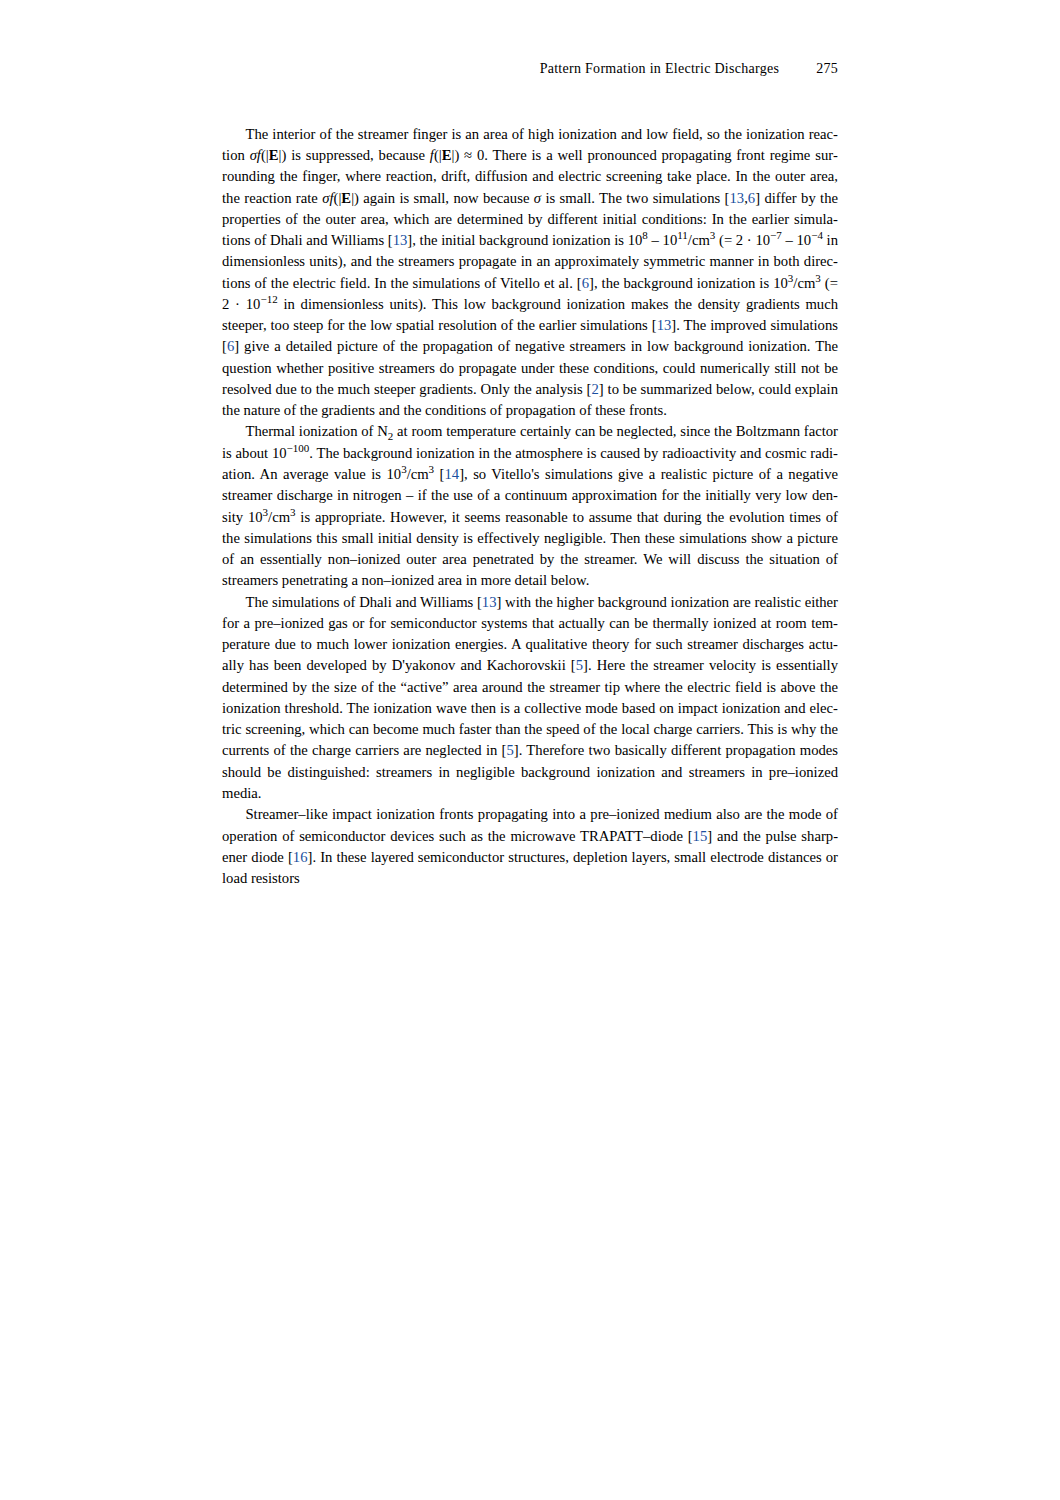Pattern Formation in Electric Discharges 275
The interior of the streamer finger is an area of high ionization and low field, so the ionization reaction σf(|E|) is suppressed, because f(|E|) ≈ 0. There is a well pronounced propagating front regime surrounding the finger, where reaction, drift, diffusion and electric screening take place. In the outer area, the reaction rate σf(|E|) again is small, now because σ is small. The two simulations [13,6] differ by the properties of the outer area, which are determined by different initial conditions: In the earlier simulations of Dhali and Williams [13], the initial background ionization is 108 – 1011/cm3 (= 2 · 10−7 – 10−4 in dimensionless units), and the streamers propagate in an approximately symmetric manner in both directions of the electric field. In the simulations of Vitello et al. [6], the background ionization is 103/cm3 (= 2 · 10−12 in dimensionless units). This low background ionization makes the density gradients much steeper, too steep for the low spatial resolution of the earlier simulations [13]. The improved simulations [6] give a detailed picture of the propagation of negative streamers in low background ionization. The question whether positive streamers do propagate under these conditions, could numerically still not be resolved due to the much steeper gradients. Only the analysis [2] to be summarized below, could explain the nature of the gradients and the conditions of propagation of these fronts.
Thermal ionization of N2 at room temperature certainly can be neglected, since the Boltzmann factor is about 10−100. The background ionization in the atmosphere is caused by radioactivity and cosmic radiation. An average value is 103/cm3 [14], so Vitello's simulations give a realistic picture of a negative streamer discharge in nitrogen – if the use of a continuum approximation for the initially very low density 103/cm3 is appropriate. However, it seems reasonable to assume that during the evolution times of the simulations this small initial density is effectively negligible. Then these simulations show a picture of an essentially non–ionized outer area penetrated by the streamer. We will discuss the situation of streamers penetrating a non–ionized area in more detail below.
The simulations of Dhali and Williams [13] with the higher background ionization are realistic either for a pre–ionized gas or for semiconductor systems that actually can be thermally ionized at room temperature due to much lower ionization energies. A qualitative theory for such streamer discharges actually has been developed by D'yakonov and Kachorovskii [5]. Here the streamer velocity is essentially determined by the size of the “active” area around the streamer tip where the electric field is above the ionization threshold. The ionization wave then is a collective mode based on impact ionization and electric screening, which can become much faster than the speed of the local charge carriers. This is why the currents of the charge carriers are neglected in [5]. Therefore two basically different propagation modes should be distinguished: streamers in negligible background ionization and streamers in pre–ionized media.
Streamer–like impact ionization fronts propagating into a pre–ionized medium also are the mode of operation of semiconductor devices such as the microwave TRAPATT–diode [15] and the pulse sharpener diode [16]. In these layered semiconductor structures, depletion layers, small electrode distances or load resistors